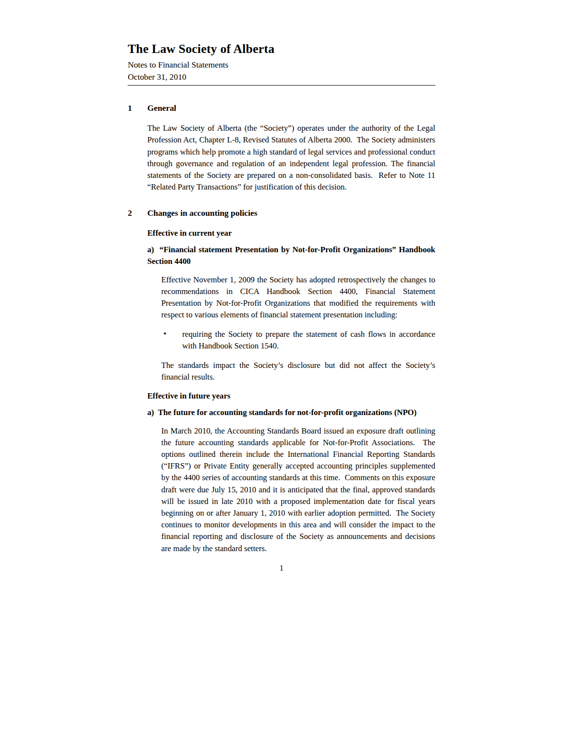The Law Society of Alberta
Notes to Financial Statements
October 31, 2010
1 General
The Law Society of Alberta (the “Society”) operates under the authority of the Legal Profession Act, Chapter L-8, Revised Statutes of Alberta 2000. The Society administers programs which help promote a high standard of legal services and professional conduct through governance and regulation of an independent legal profession. The financial statements of the Society are prepared on a non-consolidated basis. Refer to Note 11 “Related Party Transactions” for justification of this decision.
2 Changes in accounting policies
Effective in current year
a) “Financial statement Presentation by Not-for-Profit Organizations” Handbook Section 4400
Effective November 1, 2009 the Society has adopted retrospectively the changes to recommendations in CICA Handbook Section 4400, Financial Statement Presentation by Not-for-Profit Organizations that modified the requirements with respect to various elements of financial statement presentation including:
requiring the Society to prepare the statement of cash flows in accordance with Handbook Section 1540.
The standards impact the Society’s disclosure but did not affect the Society’s financial results.
Effective in future years
a) The future for accounting standards for not-for-profit organizations (NPO)
In March 2010, the Accounting Standards Board issued an exposure draft outlining the future accounting standards applicable for Not-for-Profit Associations. The options outlined therein include the International Financial Reporting Standards (“IFRS”) or Private Entity generally accepted accounting principles supplemented by the 4400 series of accounting standards at this time. Comments on this exposure draft were due July 15, 2010 and it is anticipated that the final, approved standards will be issued in late 2010 with a proposed implementation date for fiscal years beginning on or after January 1, 2010 with earlier adoption permitted. The Society continues to monitor developments in this area and will consider the impact to the financial reporting and disclosure of the Society as announcements and decisions are made by the standard setters.
1